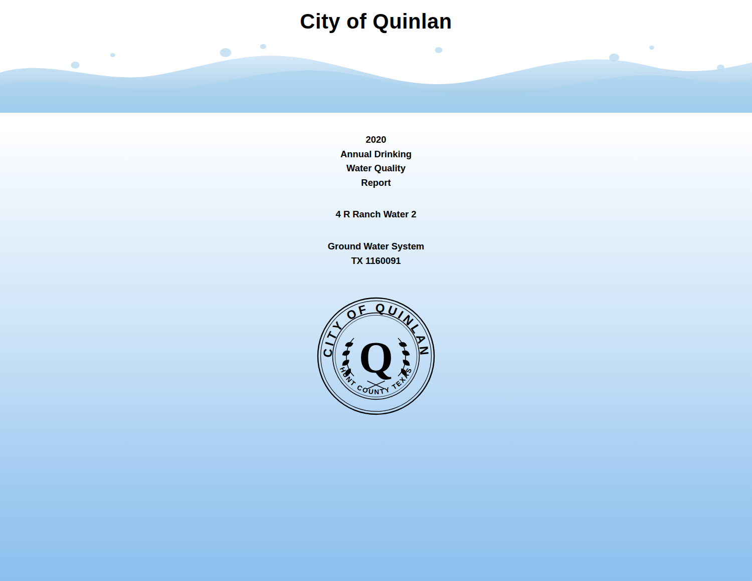City of Quinlan
2020
Annual Drinking
Water Quality
Report
4 R Ranch Water 2
Ground Water System
TX 1160091
CITY OF QUINLAN HUNT COUNTY TEXAS Q